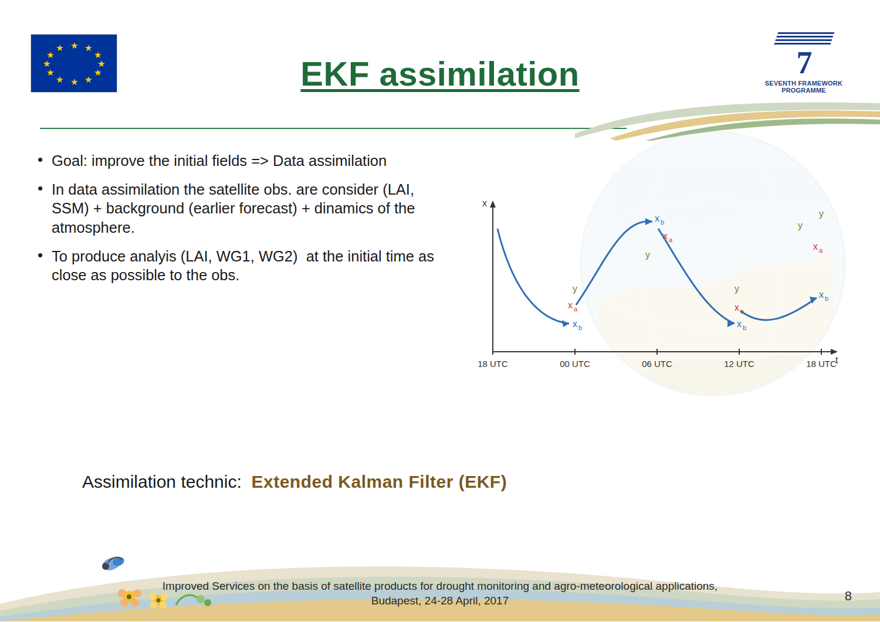★ ★ ★ ★ ★ ★ ★ ★ ★ ★ ★ ★
7
SEVENTH FRAMEWORK
PROGRAMME
EKF assimilation
Goal: improve the initial fields => Data assimilation
In data assimilation the satellite obs. are consider (LAI, SSM) + background (earlier forecast) + dinamics of the atmosphere.
To produce analyis (LAI, WG1, WG2) at the initial time as close as possible to the obs.
x t 18 UTC 00 UTC 06 UTC 12 UTC 18 UTC x b x b x b x b x a x a x a x a y y y y y
Assimilation technic: Extended Kalman Filter (EKF)
Improved Services on the basis of satellite products for drought monitoring and agro-meteorological applications,
Budapest, 24-28 April, 2017
8